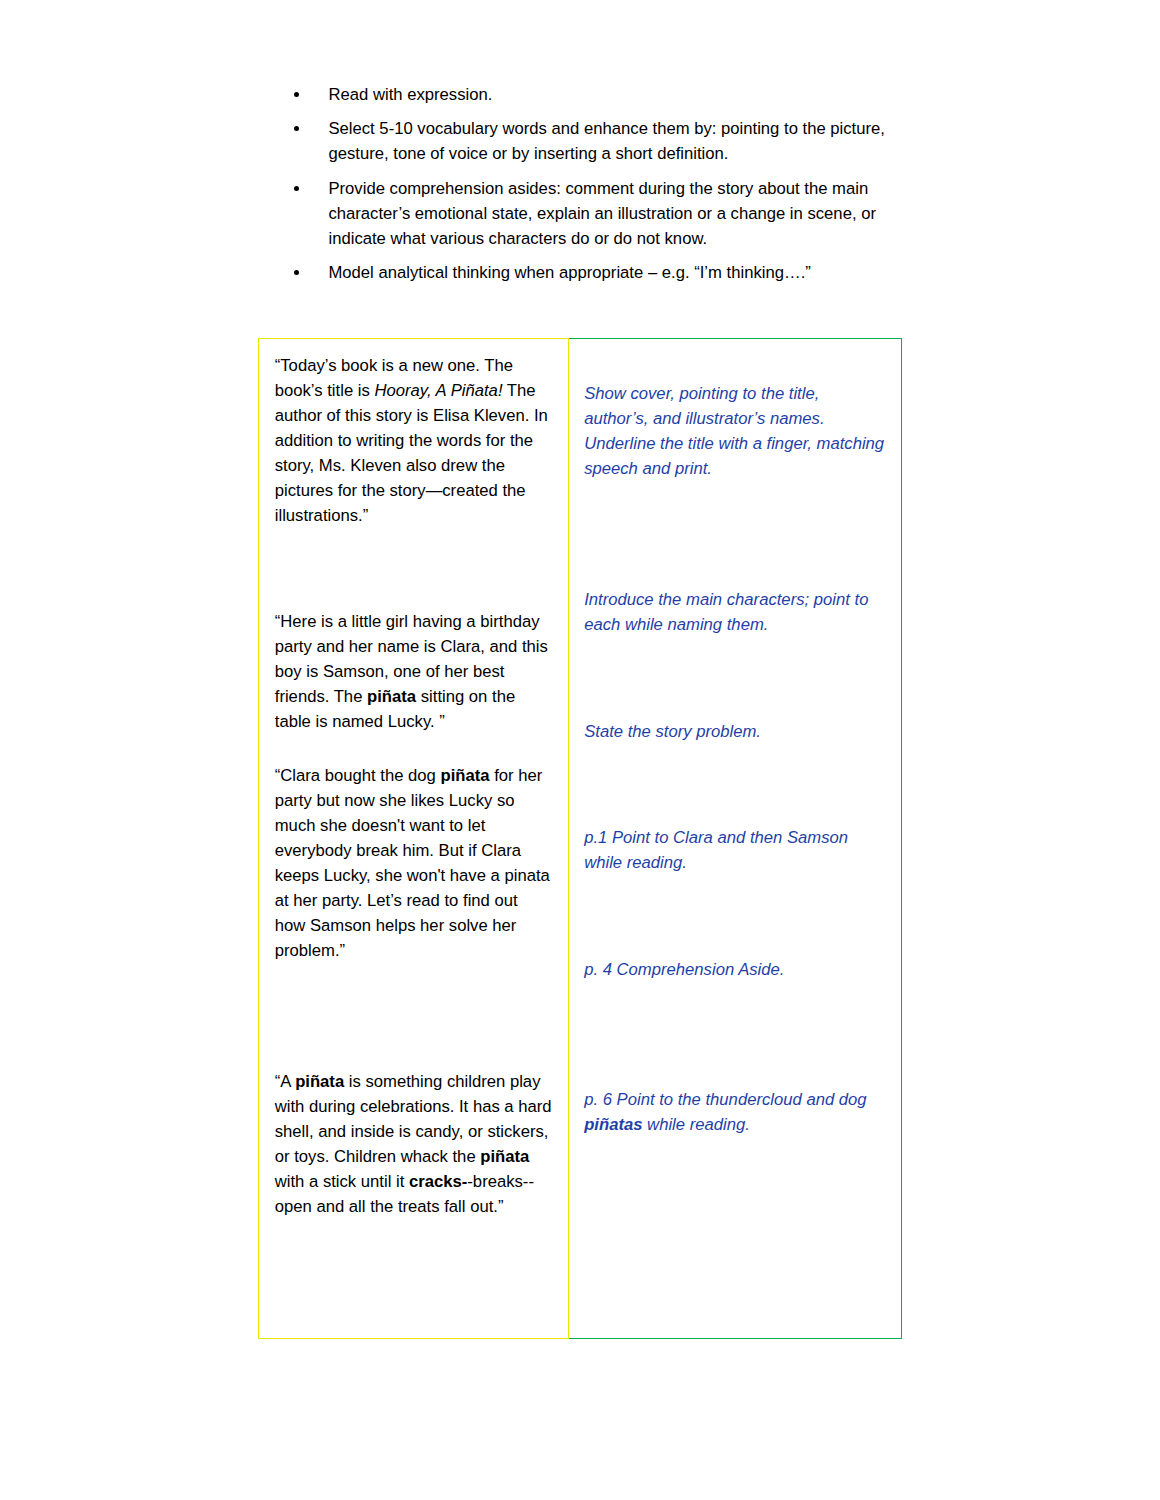Read with expression.
Select 5-10 vocabulary words and enhance them by: pointing to the picture, gesture, tone of voice or by inserting a short definition.
Provide comprehension asides: comment during the story about the main character’s emotional state, explain an illustration or a change in scene, or indicate what various characters do or do not know.
Model analytical thinking when appropriate – e.g. “I’m thinking….”
| “Today’s book is a new one. The book’s title is Hooray, A Piñata! The author of this story is Elisa Kleven. In addition to writing the words for the story, Ms. Kleven also drew the pictures for the story—created the illustrations.” “Here is a little girl having a birthday party and her name is Clara, and this boy is Samson, one of her best friends. The piñata sitting on the table is named Lucky. ” “Clara bought the dog piñata for her party but now she likes Lucky so much she doesn't want to let everybody break him. But if Clara keeps Lucky, she won't have a pinata at her party. Let’s read to find out how Samson helps her solve her problem.” “A piñata is something children play with during celebrations. It has a hard shell, and inside is candy, or stickers, or toys. Children whack the piñata with a stick until it cracks- -breaks--open and all the treats fall out.” | Show cover, pointing to the title, author’s, and illustrator’s names. Underline the title with a finger, matching speech and print. Introduce the main characters; point to each while naming them. State the story problem. p.1 Point to Clara and then Samson while reading. p. 4 Comprehension Aside. p. 6 Point to the thundercloud and dog piñatas while reading. |